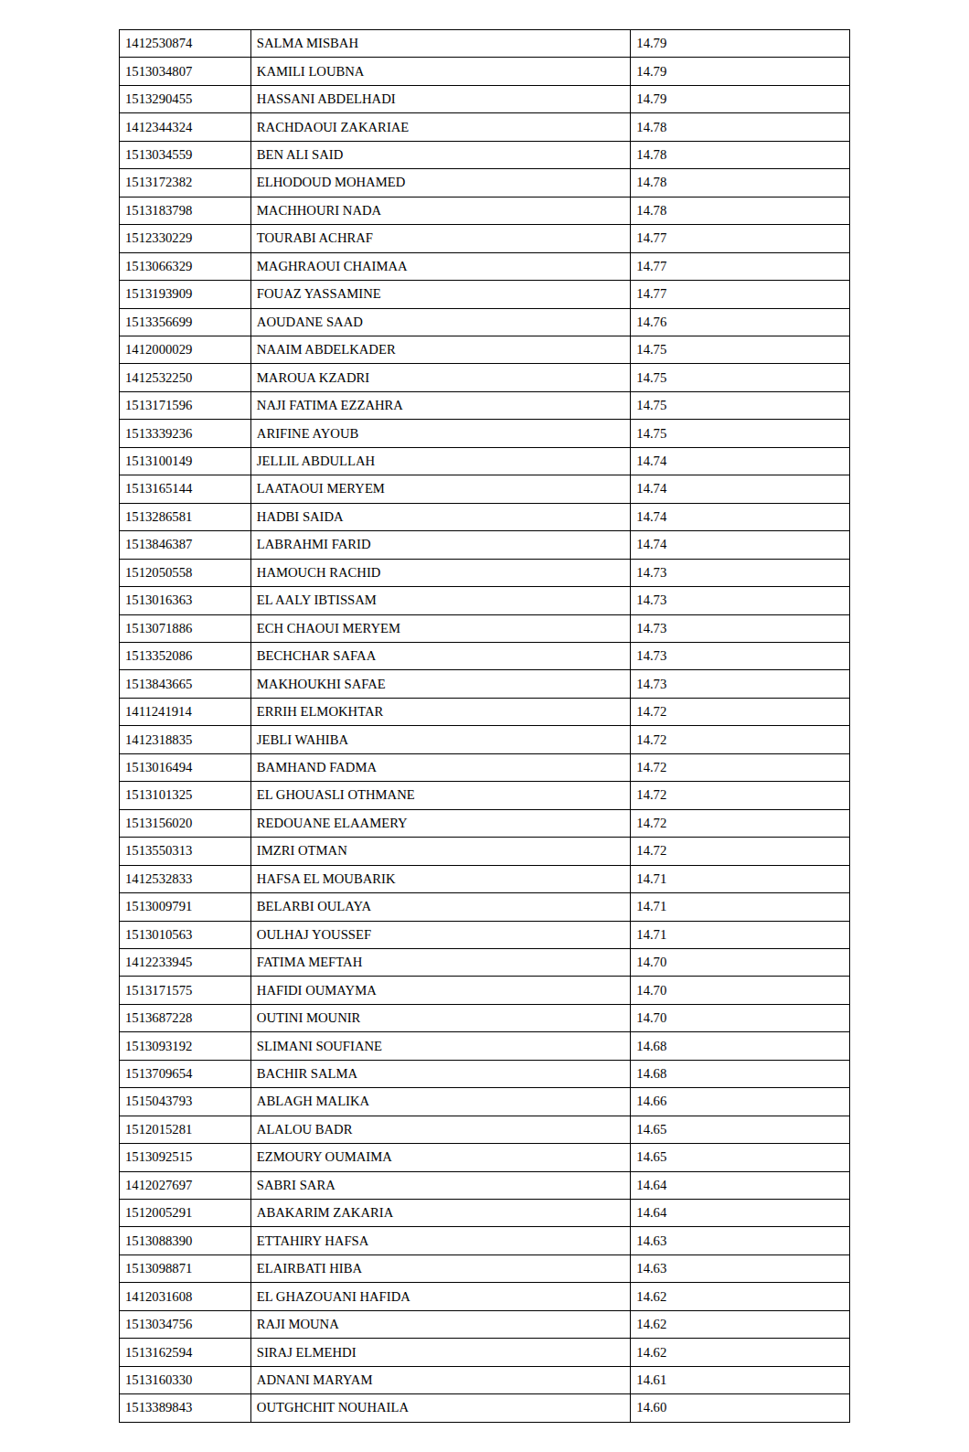| 1412530874 | SALMA MISBAH | 14.79 |
| 1513034807 | KAMILI LOUBNA | 14.79 |
| 1513290455 | HASSANI ABDELHADI | 14.79 |
| 1412344324 | RACHDAOUI ZAKARIAE | 14.78 |
| 1513034559 | BEN ALI SAID | 14.78 |
| 1513172382 | ELHODOUD MOHAMED | 14.78 |
| 1513183798 | MACHHOURI NADA | 14.78 |
| 1512330229 | TOURABI ACHRAF | 14.77 |
| 1513066329 | MAGHRAOUI CHAIMAA | 14.77 |
| 1513193909 | FOUAZ YASSAMINE | 14.77 |
| 1513356699 | AOUDANE SAAD | 14.76 |
| 1412000029 | NAAIM ABDELKADER | 14.75 |
| 1412532250 | MAROUA KZADRI | 14.75 |
| 1513171596 | NAJI FATIMA EZZAHRA | 14.75 |
| 1513339236 | ARIFINE AYOUB | 14.75 |
| 1513100149 | JELLIL ABDULLAH | 14.74 |
| 1513165144 | LAATAOUI MERYEM | 14.74 |
| 1513286581 | HADBI SAIDA | 14.74 |
| 1513846387 | LABRAHMI FARID | 14.74 |
| 1512050558 | HAMOUCH RACHID | 14.73 |
| 1513016363 | EL AALY IBTISSAM | 14.73 |
| 1513071886 | ECH CHAOUI MERYEM | 14.73 |
| 1513352086 | BECHCHAR SAFAA | 14.73 |
| 1513843665 | MAKHOUKHI SAFAE | 14.73 |
| 1411241914 | ERRIH ELMOKHTAR | 14.72 |
| 1412318835 | JEBLI WAHIBA | 14.72 |
| 1513016494 | BAMHAND FADMA | 14.72 |
| 1513101325 | EL GHOUASLI OTHMANE | 14.72 |
| 1513156020 | REDOUANE ELAAMERY | 14.72 |
| 1513550313 | IMZRI OTMAN | 14.72 |
| 1412532833 | HAFSA EL MOUBARIK | 14.71 |
| 1513009791 | BELARBI OULAYA | 14.71 |
| 1513010563 | OULHAJ YOUSSEF | 14.71 |
| 1412233945 | FATIMA MEFTAH | 14.70 |
| 1513171575 | HAFIDI OUMAYMA | 14.70 |
| 1513687228 | OUTINI MOUNIR | 14.70 |
| 1513093192 | SLIMANI SOUFIANE | 14.68 |
| 1513709654 | BACHIR SALMA | 14.68 |
| 1515043793 | ABLAGH MALIKA | 14.66 |
| 1512015281 | ALALOU BADR | 14.65 |
| 1513092515 | EZMOURY OUMAIMA | 14.65 |
| 1412027697 | SABRI SARA | 14.64 |
| 1512005291 | ABAKARIM ZAKARIA | 14.64 |
| 1513088390 | ETTAHIRY HAFSA | 14.63 |
| 1513098871 | ELAIRBATI HIBA | 14.63 |
| 1412031608 | EL GHAZOUANI HAFIDA | 14.62 |
| 1513034756 | RAJI MOUNA | 14.62 |
| 1513162594 | SIRAJ ELMEHDI | 14.62 |
| 1513160330 | ADNANI MARYAM | 14.61 |
| 1513389843 | OUTGHCHIT NOUHAILA | 14.60 |